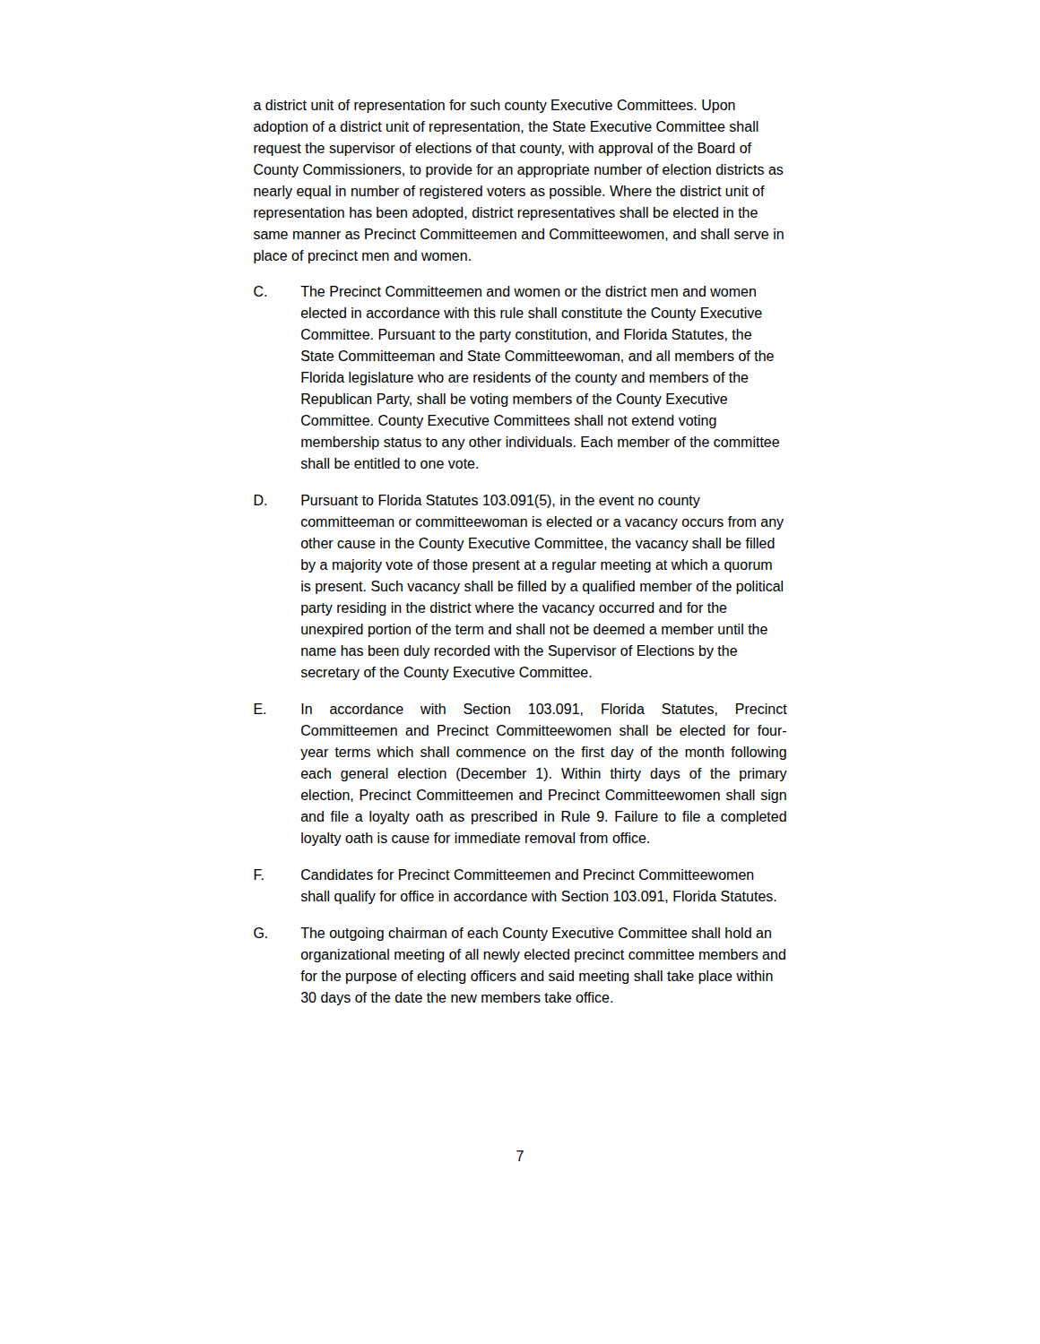a district unit of representation for such county Executive Committees. Upon adoption of a district unit of representation, the State Executive Committee shall request the supervisor of elections of that county, with approval of the Board of County Commissioners, to provide for an appropriate number of election districts as nearly equal in number of registered voters as possible. Where the district unit of representation has been adopted, district representatives shall be elected in the same manner as Precinct Committeemen and Committeewomen, and shall serve in place of precinct men and women.
C.
The Precinct Committeemen and women or the district men and women elected in accordance with this rule shall constitute the County Executive Committee. Pursuant to the party constitution, and Florida Statutes, the State Committeeman and State Committeewoman, and all members of the Florida legislature who are residents of the county and members of the Republican Party, shall be voting members of the County Executive Committee. County Executive Committees shall not extend voting membership status to any other individuals. Each member of the committee shall be entitled to one vote.
D.
Pursuant to Florida Statutes 103.091(5), in the event no county committeeman or committeewoman is elected or a vacancy occurs from any other cause in the County Executive Committee, the vacancy shall be filled by a majority vote of those present at a regular meeting at which a quorum is present. Such vacancy shall be filled by a qualified member of the political party residing in the district where the vacancy occurred and for the unexpired portion of the term and shall not be deemed a member until the name has been duly recorded with the Supervisor of Elections by the secretary of the County Executive Committee.
E.
In accordance with Section 103.091, Florida Statutes, Precinct Committeemen and Precinct Committeewomen shall be elected for four-year terms which shall commence on the first day of the month following each general election (December 1). Within thirty days of the primary election, Precinct Committeemen and Precinct Committeewomen shall sign and file a loyalty oath as prescribed in Rule 9. Failure to file a completed loyalty oath is cause for immediate removal from office.
F.
Candidates for Precinct Committeemen and Precinct Committeewomen shall qualify for office in accordance with Section 103.091, Florida Statutes.
G.
The outgoing chairman of each County Executive Committee shall hold an organizational meeting of all newly elected precinct committee members and for the purpose of electing officers and said meeting shall take place within 30 days of the date the new members take office.
7